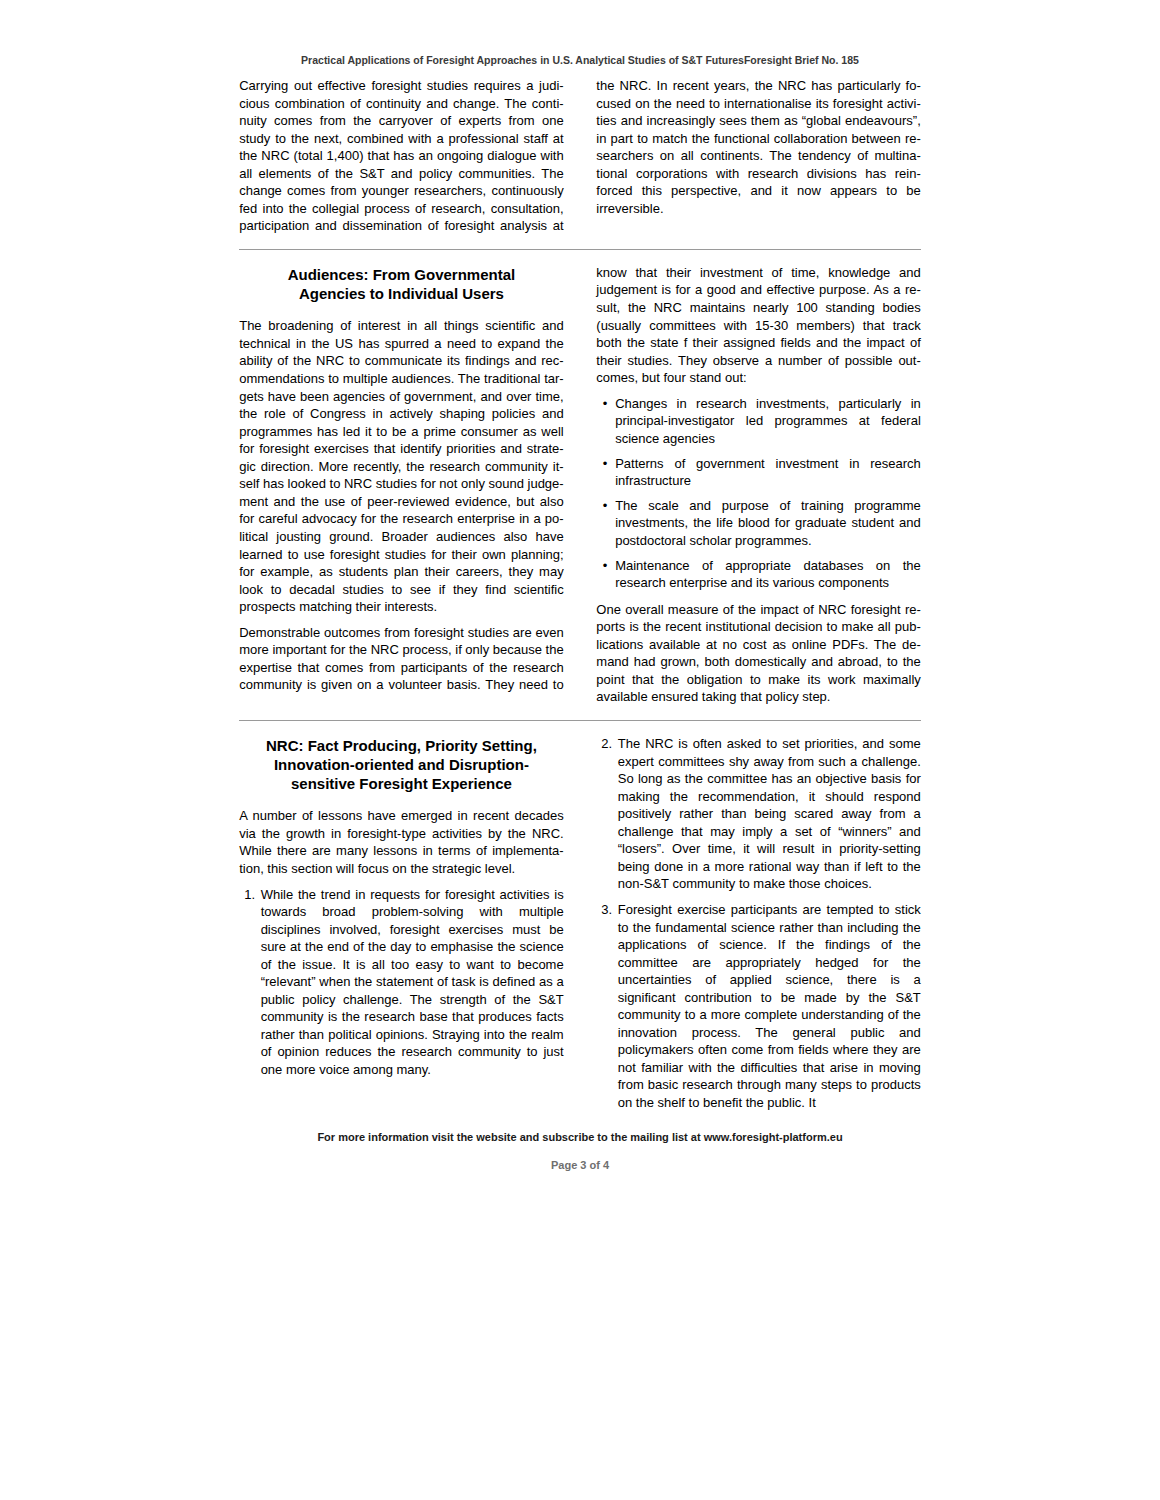Practical Applications of Foresight Approaches in U.S. Analytical Studies of S&T FuturesForesight Brief No. 185
Carrying out effective foresight studies requires a judicious combination of continuity and change. The continuity comes from the carryover of experts from one study to the next, combined with a professional staff at the NRC (total 1,400) that has an ongoing dialogue with all elements of the S&T and policy communities. The change comes from younger researchers, continuously fed into the collegial process of research, consultation, participation and dissemination of foresight analysis at the NRC. In recent years, the NRC has particularly focused on the need to internationalise its foresight activities and increasingly sees them as “global endeavours”, in part to match the functional collaboration between researchers on all continents. The tendency of multinational corporations with research divisions has reinforced this perspective, and it now appears to be irreversible.
Audiences: From Governmental
Agencies to Individual Users
The broadening of interest in all things scientific and technical in the US has spurred a need to expand the ability of the NRC to communicate its findings and recommendations to multiple audiences. The traditional targets have been agencies of government, and over time, the role of Congress in actively shaping policies and programmes has led it to be a prime consumer as well for foresight exercises that identify priorities and strategic direction. More recently, the research community itself has looked to NRC studies for not only sound judgement and the use of peer-reviewed evidence, but also for careful advocacy for the research enterprise in a political jousting ground. Broader audiences also have learned to use foresight studies for their own planning; for example, as students plan their careers, they may look to decadal studies to see if they find scientific prospects matching their interests.
Demonstrable outcomes from foresight studies are even more important for the NRC process, if only because the expertise that comes from participants of the research community is given on a volunteer basis. They need to know that their investment of time, knowledge and judgement is for a good and effective purpose. As a result, the NRC maintains nearly 100 standing bodies (usually committees with 15-30 members) that track both the state f their assigned fields and the impact of their studies. They observe a number of possible outcomes, but four stand out:
Changes in research investments, particularly in principal-investigator led programmes at federal science agencies
Patterns of government investment in research infrastructure
The scale and purpose of training programme investments, the life blood for graduate student and postdoctoral scholar programmes.
Maintenance of appropriate databases on the research enterprise and its various components
One overall measure of the impact of NRC foresight reports is the recent institutional decision to make all publications available at no cost as online PDFs. The demand had grown, both domestically and abroad, to the point that the obligation to make its work maximally available ensured taking that policy step.
NRC: Fact Producing, Priority Setting,
Innovation-oriented and Disruption-
sensitive Foresight Experience
A number of lessons have emerged in recent decades via the growth in foresight-type activities by the NRC. While there are many lessons in terms of implementation, this section will focus on the strategic level.
While the trend in requests for foresight activities is towards broad problem-solving with multiple disciplines involved, foresight exercises must be sure at the end of the day to emphasise the science of the issue. It is all too easy to want to become “relevant” when the statement of task is defined as a public policy challenge. The strength of the S&T community is the research base that produces facts rather than political opinions. Straying into the realm of opinion reduces the research community to just one more voice among many.
The NRC is often asked to set priorities, and some expert committees shy away from such a challenge. So long as the committee has an objective basis for making the recommendation, it should respond positively rather than being scared away from a challenge that may imply a set of “winners” and “losers”. Over time, it will result in priority-setting being done in a more rational way than if left to the non-S&T community to make those choices.
Foresight exercise participants are tempted to stick to the fundamental science rather than including the applications of science. If the findings of the committee are appropriately hedged for the uncertainties of applied science, there is a significant contribution to be made by the S&T community to a more complete understanding of the innovation process. The general public and policymakers often come from fields where they are not familiar with the difficulties that arise in moving from basic research through many steps to products on the shelf to benefit the public. It
For more information visit the website and subscribe to the mailing list at www.foresight-platform.eu
Page 3 of 4